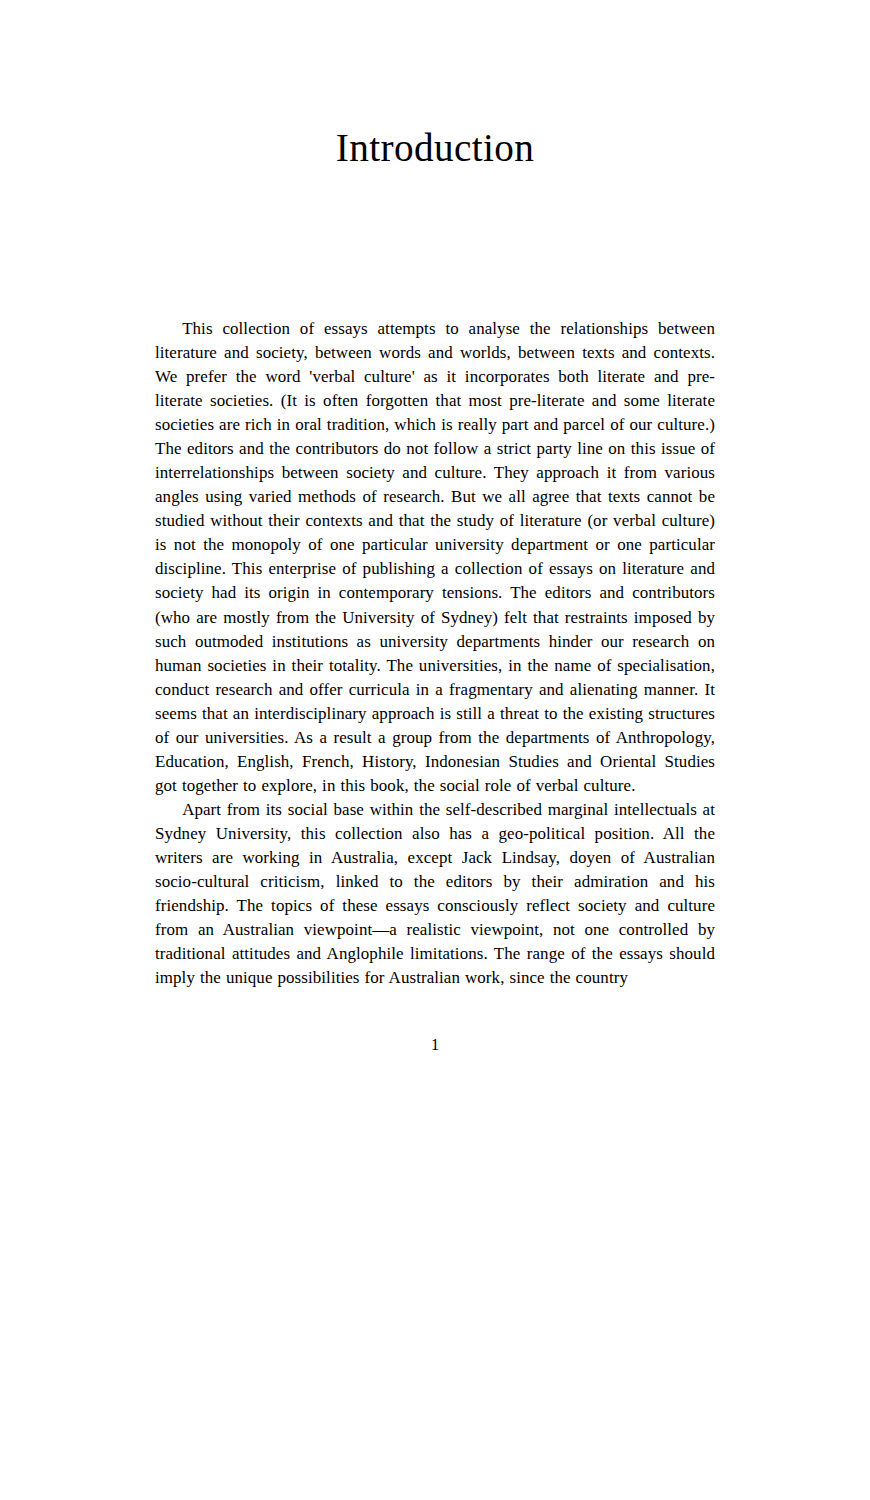Introduction
This collection of essays attempts to analyse the relationships between literature and society, between words and worlds, between texts and contexts. We prefer the word 'verbal culture' as it incorporates both literate and pre-literate societies. (It is often forgotten that most pre-literate and some literate societies are rich in oral tradition, which is really part and parcel of our culture.) The editors and the contributors do not follow a strict party line on this issue of interrelationships between society and culture. They approach it from various angles using varied methods of research. But we all agree that texts cannot be studied without their contexts and that the study of literature (or verbal culture) is not the monopoly of one particular university department or one particular discipline. This enterprise of publishing a collection of essays on literature and society had its origin in contemporary tensions. The editors and contributors (who are mostly from the University of Sydney) felt that restraints imposed by such outmoded institutions as university departments hinder our research on human societies in their totality. The universities, in the name of specialisation, conduct research and offer curricula in a fragmentary and alienating manner. It seems that an interdisciplinary approach is still a threat to the existing structures of our universities. As a result a group from the departments of Anthropology, Education, English, French, History, Indonesian Studies and Oriental Studies got together to explore, in this book, the social role of verbal culture.
Apart from its social base within the self-described marginal intellectuals at Sydney University, this collection also has a geo-political position. All the writers are working in Australia, except Jack Lindsay, doyen of Australian socio-cultural criticism, linked to the editors by their admiration and his friendship. The topics of these essays consciously reflect society and culture from an Australian viewpoint—a realistic viewpoint, not one controlled by traditional attitudes and Anglophile limitations. The range of the essays should imply the unique possibilities for Australian work, since the country
1